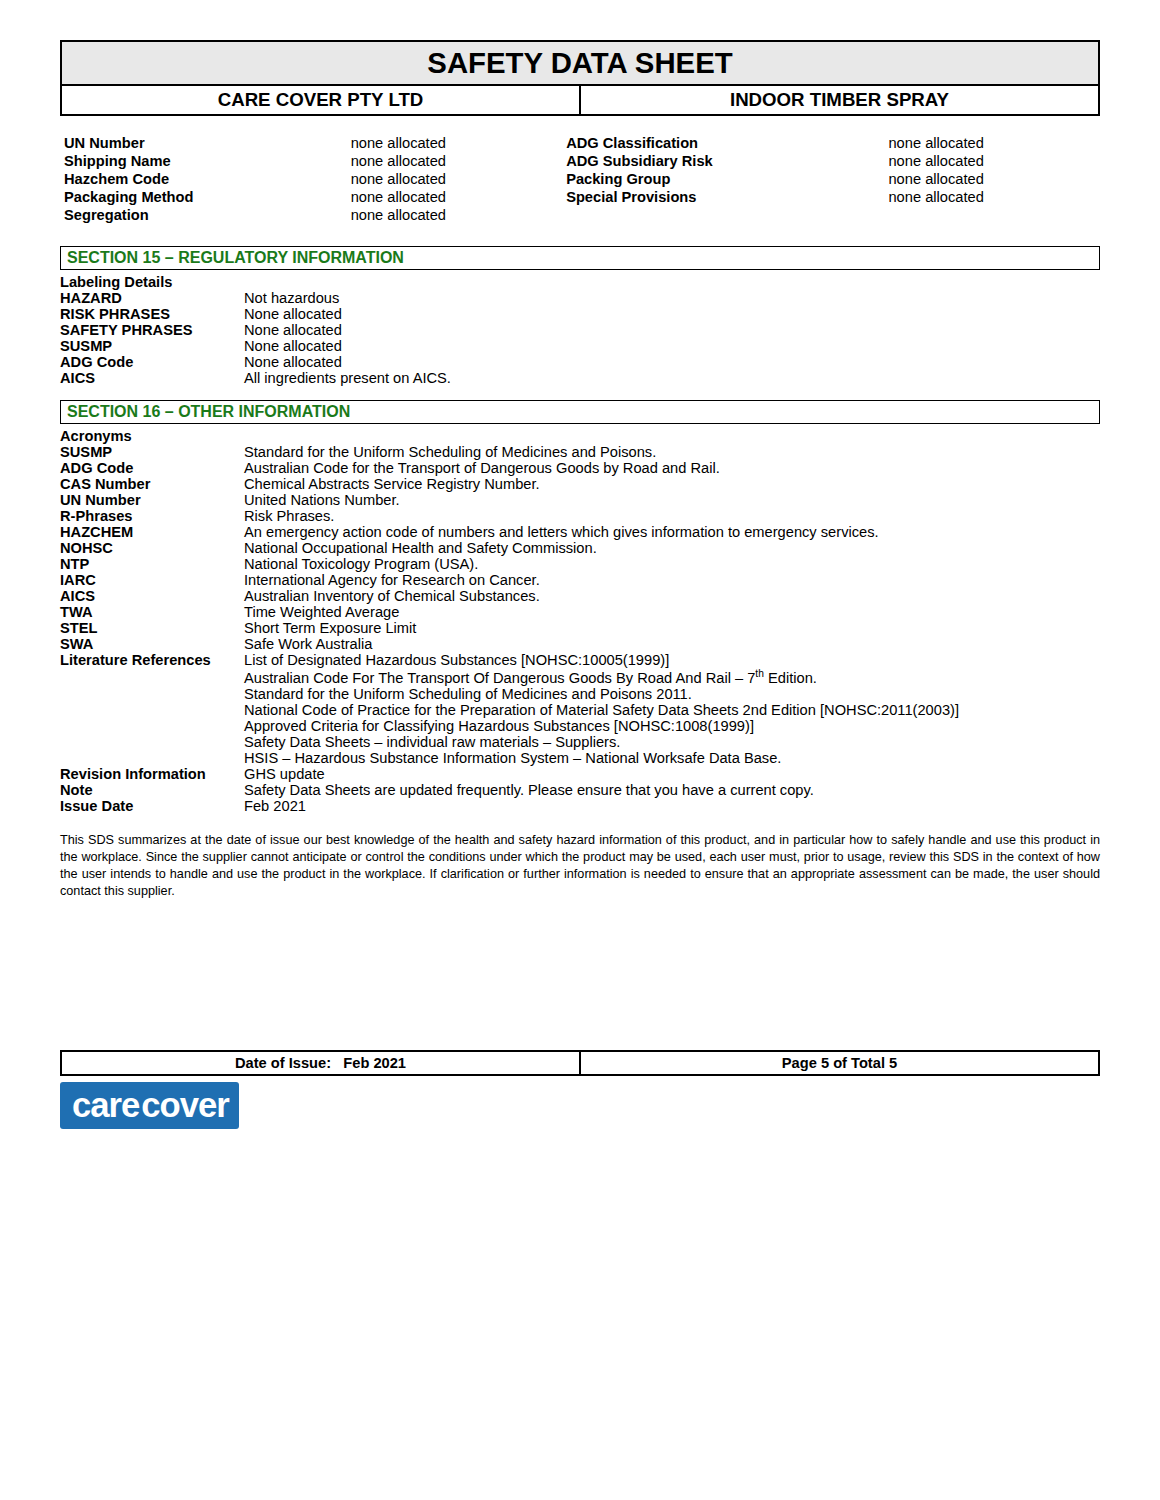SAFETY DATA SHEET
CARE COVER PTY LTD
INDOOR TIMBER SPRAY
| UN Number | none allocated | ADG Classification | none allocated |
| Shipping Name | none allocated | ADG Subsidiary Risk | none allocated |
| Hazchem Code | none allocated | Packing Group | none allocated |
| Packaging Method | none allocated | Special Provisions | none allocated |
| Segregation | none allocated | | |
SECTION 15 – REGULATORY INFORMATION
Labeling Details
| HAZARD | Not hazardous |
| RISK PHRASES | None allocated |
| SAFETY PHRASES | None allocated |
| SUSMP | None allocated |
| ADG Code | None allocated |
| AICS | All ingredients present on AICS. |
SECTION 16 – OTHER INFORMATION
Acronyms
| SUSMP | Standard for the Uniform Scheduling of Medicines and Poisons. |
| ADG Code | Australian Code for the Transport of Dangerous Goods by Road and Rail. |
| CAS Number | Chemical Abstracts Service Registry Number. |
| UN Number | United Nations Number. |
| R-Phrases | Risk Phrases. |
| HAZCHEM | An emergency action code of numbers and letters which gives information to emergency services. |
| NOHSC | National Occupational Health and Safety Commission. |
| NTP | National Toxicology Program (USA). |
| IARC | International Agency for Research on Cancer. |
| AICS | Australian Inventory of Chemical Substances. |
| TWA | Time Weighted Average |
| STEL | Short Term Exposure Limit |
| SWA | Safe Work Australia |
| Literature References | List of Designated Hazardous Substances [NOHSC:10005(1999)] Australian Code For The Transport Of Dangerous Goods By Road And Rail – 7 th Edition. Standard for the Uniform Scheduling of Medicines and Poisons 2011. National Code of Practice for the Preparation of Material Safety Data Sheets 2nd Edition [NOHSC:2011(2003)] Approved Criteria for Classifying Hazardous Substances [NOHSC:1008(1999)] Safety Data Sheets – individual raw materials – Suppliers. HSIS – Hazardous Substance Information System – National Worksafe Data Base. |
| Revision Information | GHS update |
| Note | Safety Data Sheets are updated frequently. Please ensure that you have a current copy. |
| Issue Date | Feb 2021 |
This SDS summarizes at the date of issue our best knowledge of the health and safety hazard information of this product, and in particular how to safely handle and use this product in the workplace. Since the supplier cannot anticipate or control the conditions under which the product may be used, each user must, prior to usage, review this SDS in the context of how the user intends to handle and use the product in the workplace. If clarification or further information is needed to ensure that an appropriate assessment can be made, the user should contact this supplier.
Date of Issue: Feb 2021
Page 5 of Total 5
care cover